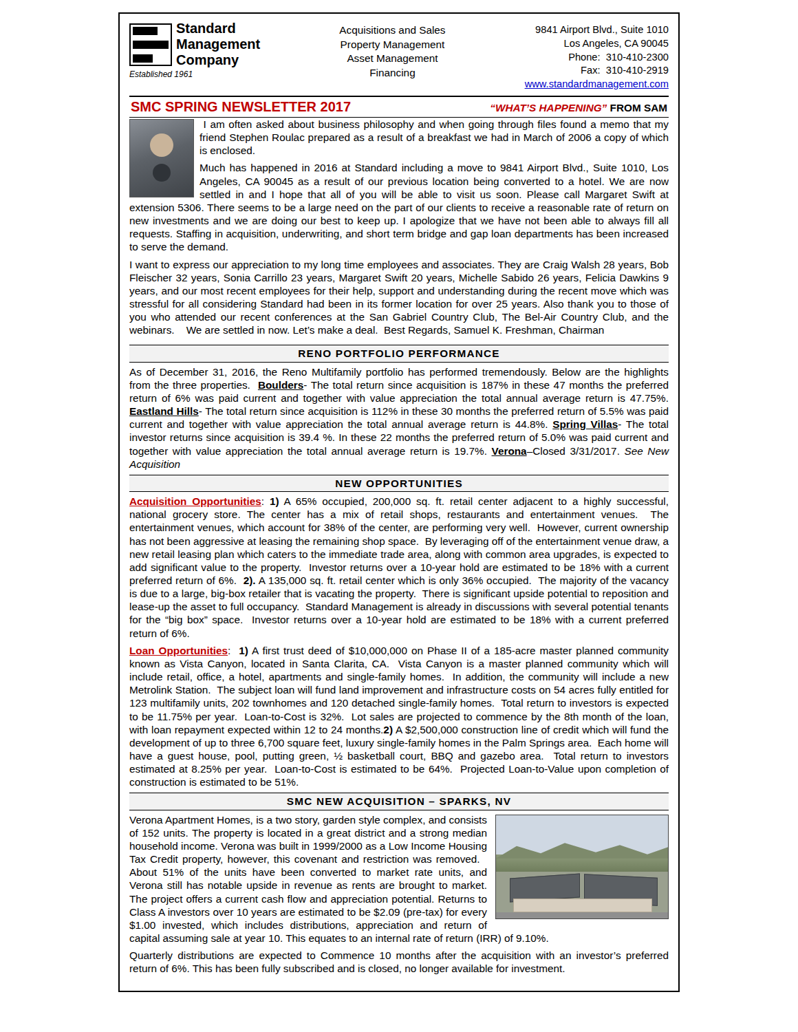Standard
Management
Company
Established 1961
Acquisitions and Sales
Property Management
Asset Management
Financing
9841 Airport Blvd., Suite 1010
Los Angeles, CA 90045
Phone: 310-410-2300
Fax: 310-410-2919
www.standardmanagement.com
SMC SPRING NEWSLETTER 2017
“WHAT’S HAPPENING” FROM SAM
I am often asked about business philosophy and when going through files found a memo that my friend Stephen Roulac prepared as a result of a breakfast we had in March of 2006 a copy of which is enclosed.
Much has happened in 2016 at Standard including a move to 9841 Airport Blvd., Suite 1010, Los Angeles, CA 90045 as a result of our previous location being converted to a hotel. We are now settled in and I hope that all of you will be able to visit us soon. Please call Margaret Swift at extension 5306. There seems to be a large need on the part of our clients to receive a reasonable rate of return on new investments and we are doing our best to keep up. I apologize that we have not been able to always fill all requests. Staffing in acquisition, underwriting, and short term bridge and gap loan departments has been increased to serve the demand.
I want to express our appreciation to my long time employees and associates. They are Craig Walsh 28 years, Bob Fleischer 32 years, Sonia Carrillo 23 years, Margaret Swift 20 years, Michelle Sabido 26 years, Felicia Dawkins 9 years, and our most recent employees for their help, support and understanding during the recent move which was stressful for all considering Standard had been in its former location for over 25 years. Also thank you to those of you who attended our recent conferences at the San Gabriel Country Club, The Bel-Air Country Club, and the webinars. We are settled in now. Let’s make a deal. Best Regards, Samuel K. Freshman, Chairman
RENO PORTFOLIO PERFORMANCE
As of December 31, 2016, the Reno Multifamily portfolio has performed tremendously. Below are the highlights from the three properties. Boulders- The total return since acquisition is 187% in these 47 months the preferred return of 6% was paid current and together with value appreciation the total annual average return is 47.75%. Eastland Hills- The total return since acquisition is 112% in these 30 months the preferred return of 5.5% was paid current and together with value appreciation the total annual average return is 44.8%. Spring Villas- The total investor returns since acquisition is 39.4 %. In these 22 months the preferred return of 5.0% was paid current and together with value appreciation the total annual average return is 19.7%. Verona–Closed 3/31/2017. See New Acquisition
NEW OPPORTUNITIES
Acquisition Opportunities: 1) A 65% occupied, 200,000 sq. ft. retail center adjacent to a highly successful, national grocery store. The center has a mix of retail shops, restaurants and entertainment venues. The entertainment venues, which account for 38% of the center, are performing very well. However, current ownership has not been aggressive at leasing the remaining shop space. By leveraging off of the entertainment venue draw, a new retail leasing plan which caters to the immediate trade area, along with common area upgrades, is expected to add significant value to the property. Investor returns over a 10-year hold are estimated to be 18% with a current preferred return of 6%. 2). A 135,000 sq. ft. retail center which is only 36% occupied. The majority of the vacancy is due to a large, big-box retailer that is vacating the property. There is significant upside potential to reposition and lease-up the asset to full occupancy. Standard Management is already in discussions with several potential tenants for the “big box” space. Investor returns over a 10-year hold are estimated to be 18% with a current preferred return of 6%.
Loan Opportunities: 1) A first trust deed of $10,000,000 on Phase II of a 185-acre master planned community known as Vista Canyon, located in Santa Clarita, CA. Vista Canyon is a master planned community which will include retail, office, a hotel, apartments and single-family homes. In addition, the community will include a new Metrolink Station. The subject loan will fund land improvement and infrastructure costs on 54 acres fully entitled for 123 multifamily units, 202 townhomes and 120 detached single-family homes. Total return to investors is expected to be 11.75% per year. Loan-to-Cost is 32%. Lot sales are projected to commence by the 8th month of the loan, with loan repayment expected within 12 to 24 months.2) A $2,500,000 construction line of credit which will fund the development of up to three 6,700 square feet, luxury single-family homes in the Palm Springs area. Each home will have a guest house, pool, putting green, ½ basketball court, BBQ and gazebo area. Total return to investors estimated at 8.25% per year. Loan-to-Cost is estimated to be 64%. Projected Loan-to-Value upon completion of construction is estimated to be 51%.
SMC NEW ACQUISITION – SPARKS, NV
Verona Apartment Homes, is a two story, garden style complex, and consists of 152 units. The property is located in a great district and a strong median household income. Verona was built in 1999/2000 as a Low Income Housing Tax Credit property, however, this covenant and restriction was removed. About 51% of the units have been converted to market rate units, and Verona still has notable upside in revenue as rents are brought to market. The project offers a current cash flow and appreciation potential. Returns to Class A investors over 10 years are estimated to be $2.09 (pre-tax) for every $1.00 invested, which includes distributions, appreciation and return of capital assuming sale at year 10. This equates to an internal rate of return (IRR) of 9.10%.
Quarterly distributions are expected to Commence 10 months after the acquisition with an investor’s preferred return of 6%. This has been fully subscribed and is closed, no longer available for investment.